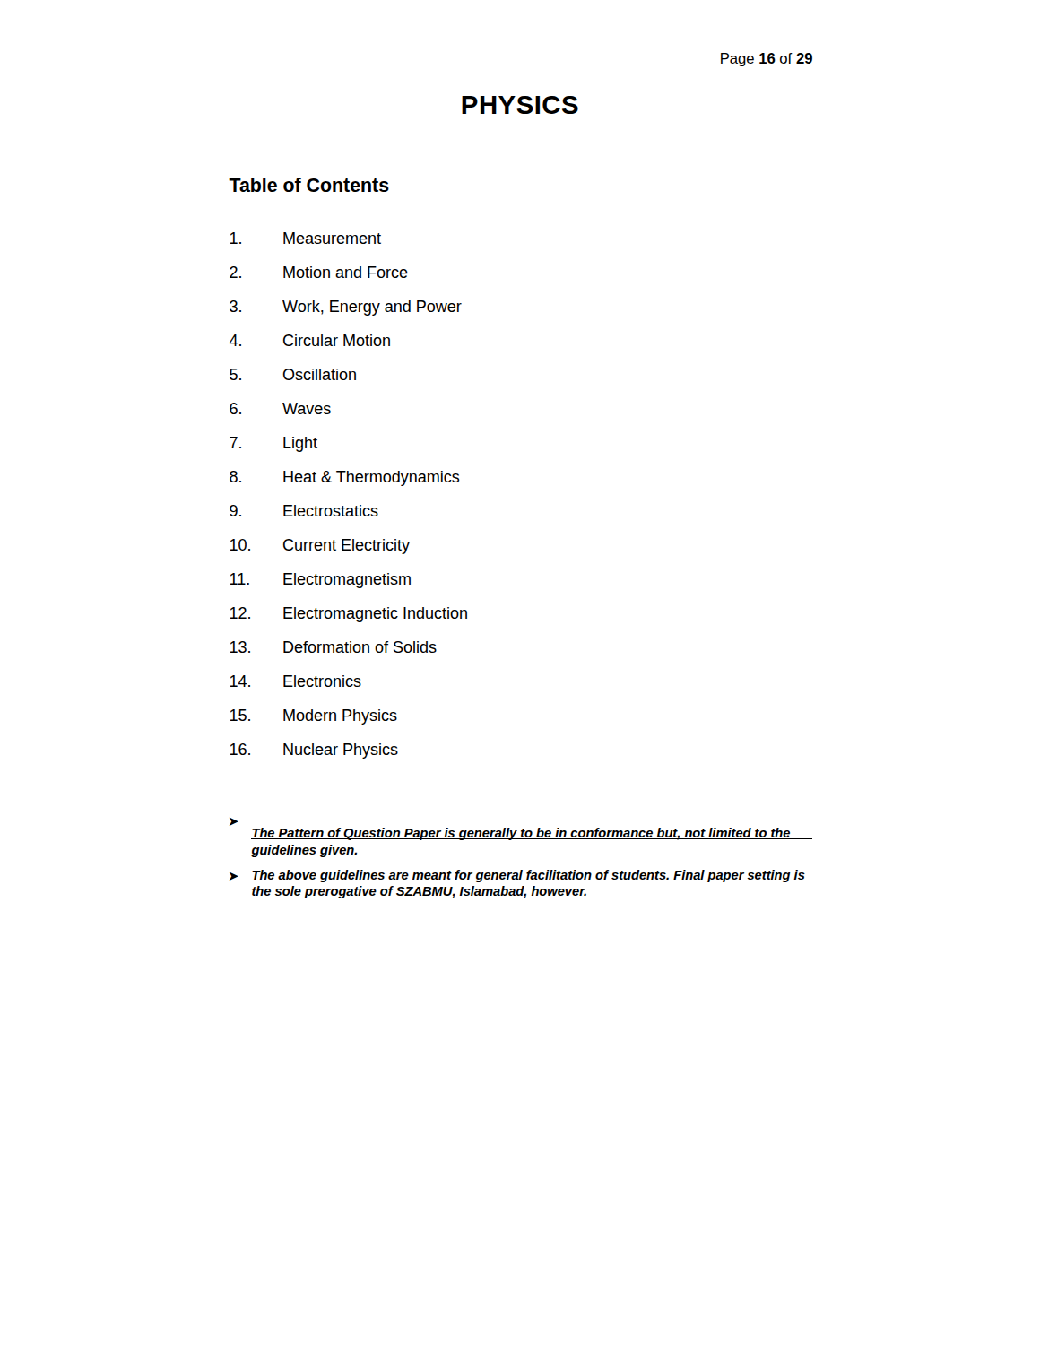Page 16 of 29
PHYSICS
Table of Contents
Measurement
Motion and Force
Work, Energy and Power
Circular Motion
Oscillation
Waves
Light
Heat & Thermodynamics
Electrostatics
Current Electricity
Electromagnetism
Electromagnetic Induction
Deformation of Solids
Electronics
Modern Physics
Nuclear Physics
➤
The Pattern of Question Paper is generally to be in conformance but, not limited to the guidelines given.
➤
The above guidelines are meant for general facilitation of students. Final paper setting is the sole prerogative of SZABMU, Islamabad, however.